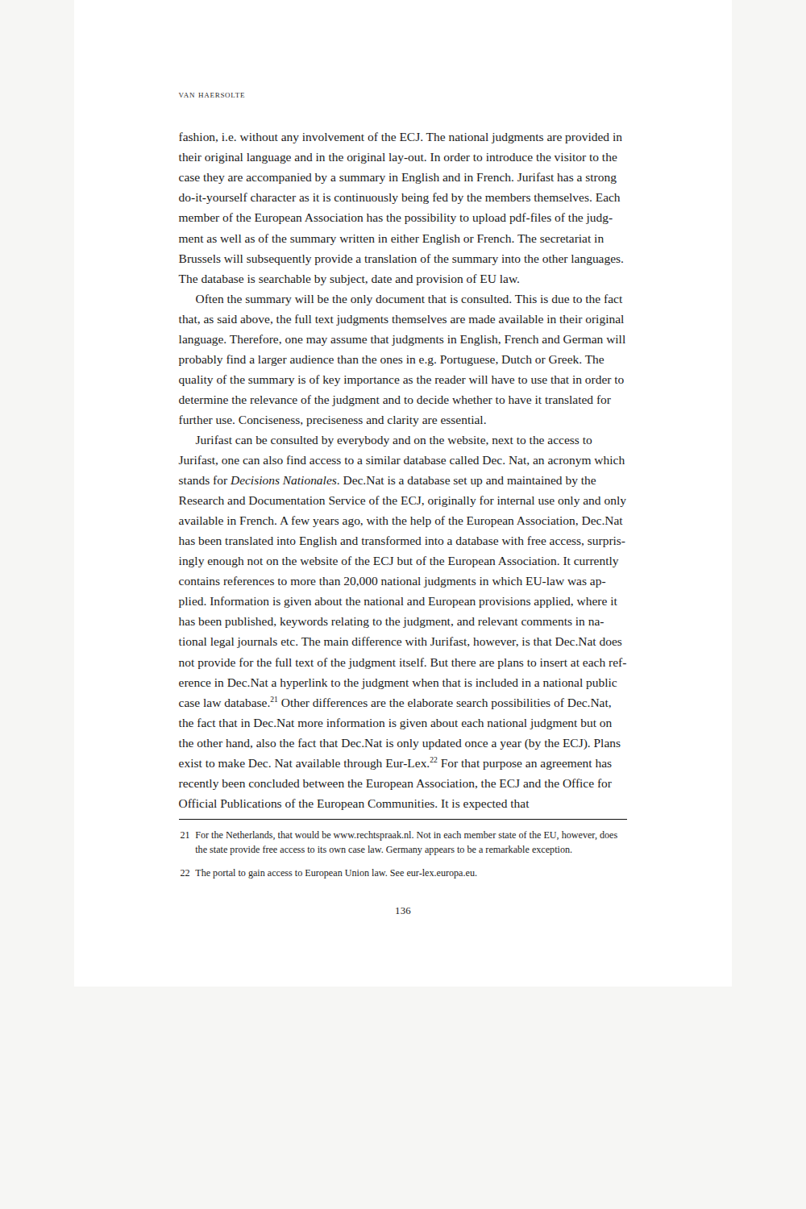van haersolte
fashion, i.e. without any involvement of the ECJ. The national judgments are provided in their original language and in the original lay-out. In order to introduce the visitor to the case they are accompanied by a summary in English and in French. Jurifast has a strong do-it-yourself character as it is continuously being fed by the members themselves. Each member of the European Association has the possibility to upload pdf-files of the judgment as well as of the summary written in either English or French. The secretariat in Brussels will subsequently provide a translation of the summary into the other languages. The database is searchable by subject, date and provision of EU law.
Often the summary will be the only document that is consulted. This is due to the fact that, as said above, the full text judgments themselves are made available in their original language. Therefore, one may assume that judgments in English, French and German will probably find a larger audience than the ones in e.g. Portuguese, Dutch or Greek. The quality of the summary is of key importance as the reader will have to use that in order to determine the relevance of the judgment and to decide whether to have it translated for further use. Conciseness, preciseness and clarity are essential.
Jurifast can be consulted by everybody and on the website, next to the access to Jurifast, one can also find access to a similar database called Dec. Nat, an acronym which stands for Decisions Nationales. Dec.Nat is a database set up and maintained by the Research and Documentation Service of the ECJ, originally for internal use only and only available in French. A few years ago, with the help of the European Association, Dec.Nat has been translated into English and transformed into a database with free access, surprisingly enough not on the website of the ECJ but of the European Association. It currently contains references to more than 20,000 national judgments in which EU-law was applied. Information is given about the national and European provisions applied, where it has been published, keywords relating to the judgment, and relevant comments in national legal journals etc. The main difference with Jurifast, however, is that Dec.Nat does not provide for the full text of the judgment itself. But there are plans to insert at each reference in Dec.Nat a hyperlink to the judgment when that is included in a national public case law database.21 Other differences are the elaborate search possibilities of Dec.Nat, the fact that in Dec.Nat more information is given about each national judgment but on the other hand, also the fact that Dec.Nat is only updated once a year (by the ECJ). Plans exist to make Dec. Nat available through Eur-Lex.22 For that purpose an agreement has recently been concluded between the European Association, the ECJ and the Office for Official Publications of the European Communities. It is expected that
21
For the Netherlands, that would be www.rechtspraak.nl. Not in each member state of the EU, however, does the state provide free access to its own case law. Germany appears to be a remarkable exception.
22
The portal to gain access to European Union law. See eur-lex.europa.eu.
136